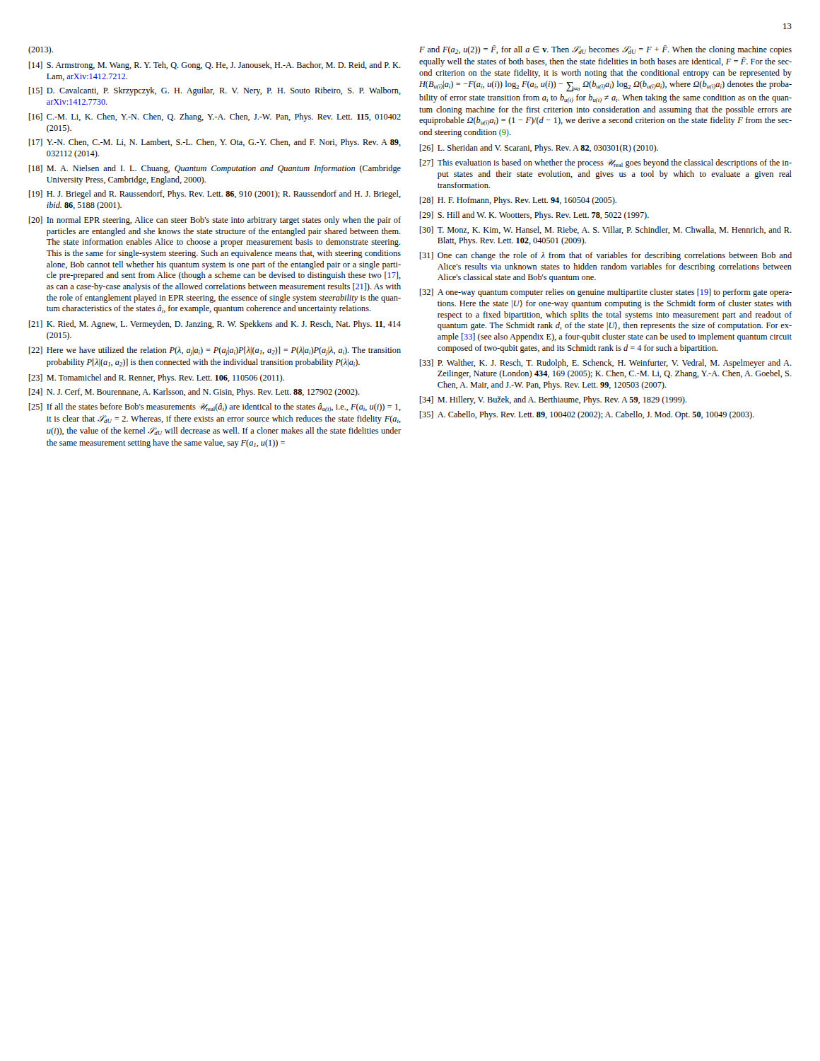13
(2013).
[14] S. Armstrong, M. Wang, R. Y. Teh, Q. Gong, Q. He, J. Janousek, H.-A. Bachor, M. D. Reid, and P. K. Lam, arXiv:1412.7212.
[15] D. Cavalcanti, P. Skrzypczyk, G. H. Aguilar, R. V. Nery, P. H. Souto Ribeiro, S. P. Walborn, arXiv:1412.7730.
[16] C.-M. Li, K. Chen, Y.-N. Chen, Q. Zhang, Y.-A. Chen, J.-W. Pan, Phys. Rev. Lett. 115, 010402 (2015).
[17] Y.-N. Chen, C.-M. Li, N. Lambert, S.-L. Chen, Y. Ota, G.-Y. Chen, and F. Nori, Phys. Rev. A 89, 032112 (2014).
[18] M. A. Nielsen and I. L. Chuang, Quantum Computation and Quantum Information (Cambridge University Press, Cambridge, England, 2000).
[19] H. J. Briegel and R. Raussendorf, Phys. Rev. Lett. 86, 910 (2001); R. Raussendorf and H. J. Briegel, ibid. 86, 5188 (2001).
[20] In normal EPR steering, Alice can steer Bob's state into arbitrary target states only when the pair of particles are entangled and she knows the state structure of the entangled pair shared between them. The state information enables Alice to choose a proper measurement basis to demonstrate steering. This is the same for single-system steering. Such an equivalence means that, with steering conditions alone, Bob cannot tell whether his quantum system is one part of the entangled pair or a single particle pre-prepared and sent from Alice (though a scheme can be devised to distinguish these two [17], as can a case-by-case analysis of the allowed correlations between measurement results [21]). As with the role of entanglement played in EPR steering, the essence of single system steerability is the quantum characteristics of the states âi, for example, quantum coherence and uncertainty relations.
[21] K. Ried, M. Agnew, L. Vermeyden, D. Janzing, R. W. Spekkens and K. J. Resch, Nat. Phys. 11, 414 (2015).
[22] Here we have utilized the relation P(λ, aj|ai) = P(aj|ai)P[λ|(a1, a2)] = P(λ|ai)P(aj|λ, ai). The transition probability P[λ|(a1, a2)] is then connected with the individual transition probability P(λ|ai).
[23] M. Tomamichel and R. Renner, Phys. Rev. Lett. 106, 110506 (2011).
[24] N. J. Cerf, M. Bourennane, A. Karlsson, and N. Gisin, Phys. Rev. Lett. 88, 127902 (2002).
[25] If all the states before Bob's measurements 𝒰real(âi) are identical to the states âu(i), i.e., F(ai, u(i)) = 1, it is clear that 𝒮dU = 2. Whereas, if there exists an error source which reduces the state fidelity F(ai, u(i)), the value of the kernel 𝒮dU will decrease as well. If a cloner makes all the state fidelities under the same measurement setting have the same value, say F(a1, u(1)) =
F and F(a2, u(2)) = F̄, for all a ∈ v. Then 𝒮dU becomes 𝒮dU = F + F̄. When the cloning machine copies equally well the states of both bases, then the state fidelities in both bases are identical, F = F̄. For the second criterion on the state fidelity, it is worth noting that the conditional entropy can be represented by H(Bu(i)|ai) = −F(ai, u(i)) log2 F(ai, u(i)) − ∑b≠a Ω(bu(i)ai) log2 Ω(bu(i)ai), where Ω(bu(i)ai) denotes the probability of error state transition from ai to bu(i) for bu(i) ≠ ai. When taking the same condition as on the quantum cloning machine for the first criterion into consideration and assuming that the possible errors are equiprobable Ω(bu(i)ai) = (1 − F)/(d − 1), we derive a second criterion on the state fidelity F from the second steering condition (9).
[26] L. Sheridan and V. Scarani, Phys. Rev. A 82, 030301(R) (2010).
[27] This evaluation is based on whether the process 𝒰real goes beyond the classical descriptions of the input states and their state evolution, and gives us a tool by which to evaluate a given real transformation.
[28] H. F. Hofmann, Phys. Rev. Lett. 94, 160504 (2005).
[29] S. Hill and W. K. Wootters, Phys. Rev. Lett. 78, 5022 (1997).
[30] T. Monz, K. Kim, W. Hansel, M. Riebe, A. S. Villar, P. Schindler, M. Chwalla, M. Hennrich, and R. Blatt, Phys. Rev. Lett. 102, 040501 (2009).
[31] One can change the role of λ from that of variables for describing correlations between Bob and Alice's results via unknown states to hidden random variables for describing correlations between Alice's classical state and Bob's quantum one.
[32] A one-way quantum computer relies on genuine multipartite cluster states [19] to perform gate operations. Here the state |U⟩ for one-way quantum computing is the Schmidt form of cluster states with respect to a fixed bipartition, which splits the total systems into measurement part and readout of quantum gate. The Schmidt rank d, of the state |U⟩, then represents the size of computation. For example [33] (see also Appendix E), a four-qubit cluster state can be used to implement quantum circuit composed of two-qubit gates, and its Schmidt rank is d = 4 for such a bipartition.
[33] P. Walther, K. J. Resch, T. Rudolph, E. Schenck, H. Weinfurter, V. Vedral, M. Aspelmeyer and A. Zeilinger, Nature (London) 434, 169 (2005); K. Chen, C.-M. Li, Q. Zhang, Y.-A. Chen, A. Goebel, S. Chen, A. Mair, and J.-W. Pan, Phys. Rev. Lett. 99, 120503 (2007).
[34] M. Hillery, V. Bužek, and A. Berthiaume, Phys. Rev. A 59, 1829 (1999).
[35] A. Cabello, Phys. Rev. Lett. 89, 100402 (2002); A. Cabello, J. Mod. Opt. 50, 10049 (2003).